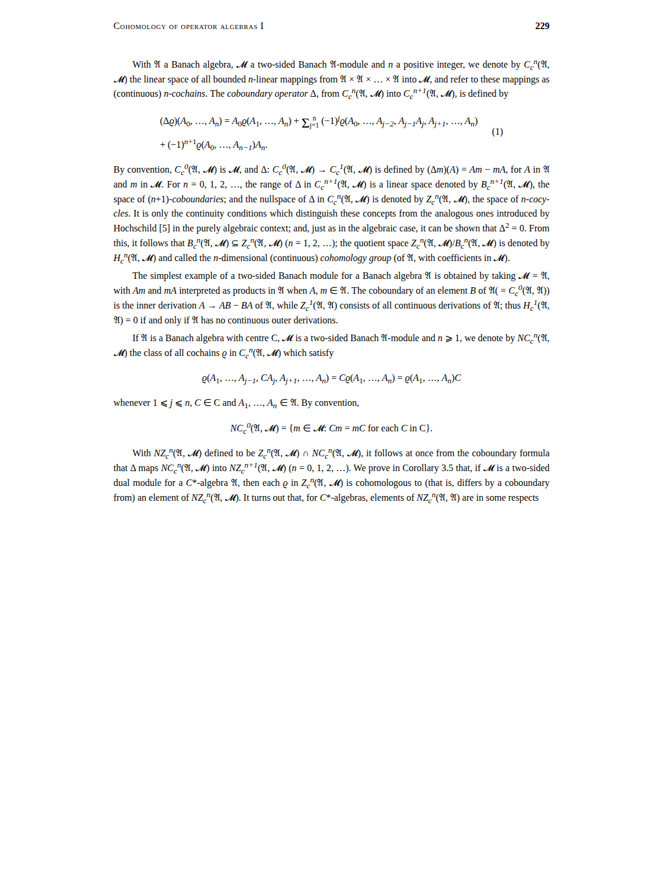Cohomology of operator algebras I 229
With 𝔄 a Banach algebra, 𝓜 a two-sided Banach 𝔄-module and n a positive integer, we denote by Ccn(𝔄, 𝓜) the linear space of all bounded n-linear mappings from 𝔄 × 𝔄 × … × 𝔄 into 𝓜, and refer to these mappings as (continuous) n-cochains. The coboundary operator Δ, from Ccn(𝔄, 𝓜) into Ccn+1(𝔄, 𝓜), is defined by
(Δϱ)(A0, …, An) = A0ϱ(A1, …, An) + Σnj=1 (−1)jϱ(A0, …, Aj−2, Aj−1Aj, Aj+1, …, An)
+ (−1)n+1ϱ(A0, …, An−1)An.
(1)
By convention, Cc0(𝔄, 𝓜) is 𝓜, and Δ: Cc0(𝔄, 𝓜) → Cc1(𝔄, 𝓜) is defined by (Δm)(A) = Am − mA, for A in 𝔄 and m in 𝓜. For n = 0, 1, 2, …, the range of Δ in Ccn+1(𝔄, 𝓜) is a linear space denoted by Bcn+1(𝔄, 𝓜), the space of (n+1)-coboundaries; and the nullspace of Δ in Ccn(𝔄, 𝓜) is denoted by Zcn(𝔄, 𝓜), the space of n-cocycles. It is only the continuity conditions which distinguish these concepts from the analogous ones introduced by Hochschild [5] in the purely algebraic context; and, just as in the algebraic case, it can be shown that Δ2 = 0. From this, it follows that Bcn(𝔄, 𝓜) ⊆ Zcn(𝔄, 𝓜) (n = 1, 2, …); the quotient space Zcn(𝔄, 𝓜)/Bcn(𝔄, 𝓜) is denoted by Hcn(𝔄, 𝓜) and called the n-dimensional (continuous) cohomology group (of 𝔄, with coefficients in 𝓜).
The simplest example of a two-sided Banach module for a Banach algebra 𝔄 is obtained by taking 𝓜 = 𝔄, with Am and mA interpreted as products in 𝔄 when A, m ∈ 𝔄. The coboundary of an element B of 𝔄( = Cc0(𝔄, 𝔄)) is the inner derivation A → AB − BA of 𝔄, while Zc1(𝔄, 𝔄) consists of all continuous derivations of 𝔄; thus Hc1(𝔄, 𝔄) = 0 if and only if 𝔄 has no continuous outer derivations.
If 𝔄 is a Banach algebra with centre C, 𝓜 is a two-sided Banach 𝔄-module and n ⩾ 1, we denote by NCcn(𝔄, 𝓜) the class of all cochains ϱ in Ccn(𝔄, 𝓜) which satisfy
ϱ(A1, …, Aj−1, CAj, Aj+1, …, An) = Cϱ(A1, …, An) = ϱ(A1, …, An)C
whenever 1 ⩽ j ⩽ n, C ∈ C and A1, …, An ∈ 𝔄. By convention,
NCc0(𝔄, 𝓜) = {m ∈ 𝓜: Cm = mC for each C in C}.
With NZcn(𝔄, 𝓜) defined to be Zcn(𝔄, 𝓜) ∩ NCcn(𝔄, 𝓜), it follows at once from the coboundary formula that Δ maps NCcn(𝔄, 𝓜) into NZcn+1(𝔄, 𝓜) (n = 0, 1, 2, …). We prove in Corollary 3.5 that, if 𝓜 is a two-sided dual module for a C*-algebra 𝔄, then each ϱ in Zcn(𝔄, 𝓜) is cohomologous to (that is, differs by a coboundary from) an element of NZcn(𝔄, 𝓜). It turns out that, for C*-algebras, elements of NZcn(𝔄, 𝔄) are in some respects